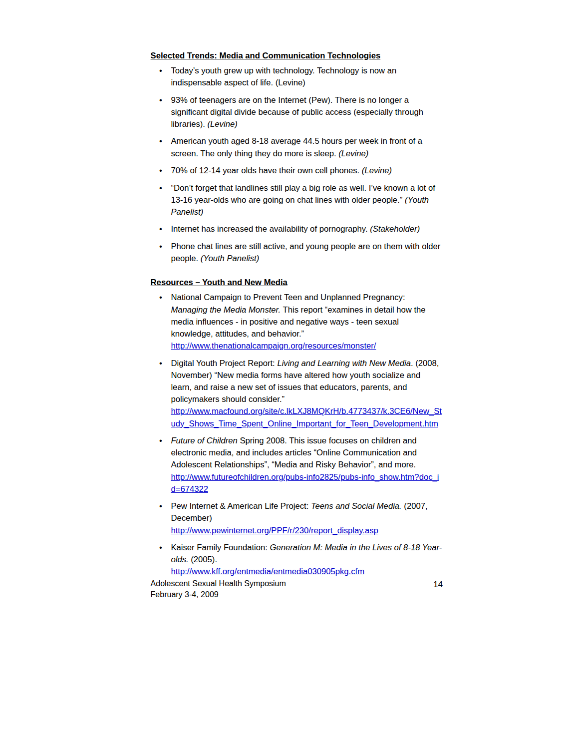Selected Trends: Media and Communication Technologies
Today’s youth grew up with technology. Technology is now an indispensable aspect of life. (Levine)
93% of teenagers are on the Internet (Pew). There is no longer a significant digital divide because of public access (especially through libraries). (Levine)
American youth aged 8-18 average 44.5 hours per week in front of a screen. The only thing they do more is sleep. (Levine)
70% of 12-14 year olds have their own cell phones. (Levine)
“Don’t forget that landlines still play a big role as well. I’ve known a lot of 13-16 year-olds who are going on chat lines with older people.” (Youth Panelist)
Internet has increased the availability of pornography. (Stakeholder)
Phone chat lines are still active, and young people are on them with older people. (Youth Panelist)
Resources – Youth and New Media
National Campaign to Prevent Teen and Unplanned Pregnancy: Managing the Media Monster. This report “examines in detail how the media influences - in positive and negative ways - teen sexual knowledge, attitudes, and behavior.”
http://www.thenationalcampaign.org/resources/monster/
Digital Youth Project Report: Living and Learning with New Media. (2008, November) “New media forms have altered how youth socialize and learn, and raise a new set of issues that educators, parents, and policymakers should consider.”
http://www.macfound.org/site/c.lkLXJ8MQKrH/b.4773437/k.3CE6/New_Study_Shows_Time_Spent_Online_Important_for_Teen_Development.htm
Future of Children Spring 2008. This issue focuses on children and electronic media, and includes articles “Online Communication and Adolescent Relationships”, “Media and Risky Behavior”, and more.
http://www.futureofchildren.org/pubs-info2825/pubs-info_show.htm?doc_id=674322
Pew Internet & American Life Project: Teens and Social Media. (2007, December)
http://www.pewinternet.org/PPF/r/230/report_display.asp
Kaiser Family Foundation: Generation M: Media in the Lives of 8-18 Year-olds. (2005).
http://www.kff.org/entmedia/entmedia030905pkg.cfm
Adolescent Sexual Health Symposium
February 3-4, 2009
14